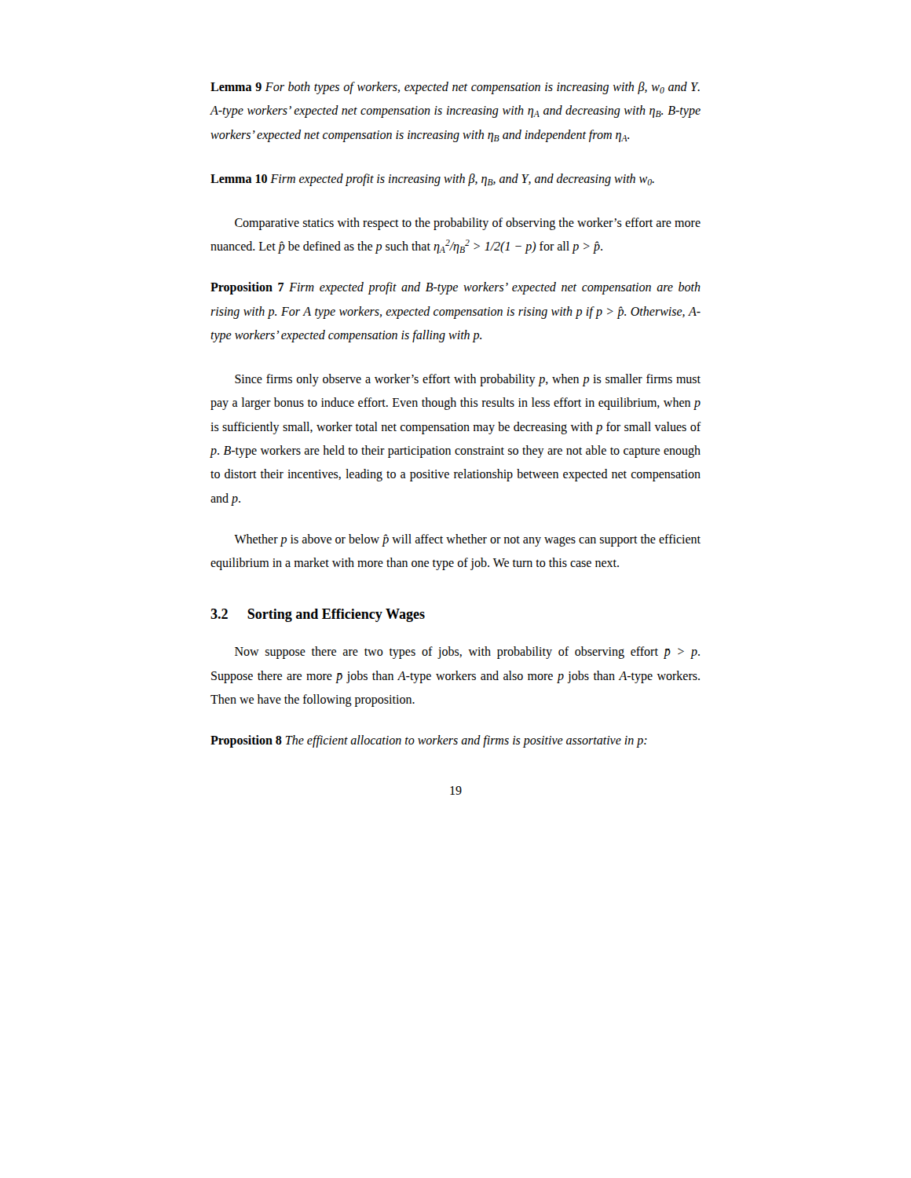Lemma 9 For both types of workers, expected net compensation is increasing with β, w0 and Y. A-type workers’ expected net compensation is increasing with ηA and decreasing with ηB. B-type workers’ expected net compensation is increasing with ηB and independent from ηA.
Lemma 10 Firm expected profit is increasing with β, ηB, and Y, and decreasing with w0.
Comparative statics with respect to the probability of observing the worker’s effort are more nuanced. Let p̂ be defined as the p such that ηA2/ηB2 > 1/2(1 − p) for all p > p̂.
Proposition 7 Firm expected profit and B-type workers’ expected net compensation are both rising with p. For A type workers, expected compensation is rising with p if p > p̂. Otherwise, A-type workers’ expected compensation is falling with p.
Since firms only observe a worker’s effort with probability p, when p is smaller firms must pay a larger bonus to induce effort. Even though this results in less effort in equilibrium, when p is sufficiently small, worker total net compensation may be decreasing with p for small values of p. B-type workers are held to their participation constraint so they are not able to capture enough to distort their incentives, leading to a positive relationship between expected net compensation and p.
Whether p is above or below p̂ will affect whether or not any wages can support the efficient equilibrium in a market with more than one type of job. We turn to this case next.
3.2 Sorting and Efficiency Wages
Now suppose there are two types of jobs, with probability of observing effort p̄ > p. Suppose there are more p̄ jobs than A-type workers and also more p jobs than A-type workers. Then we have the following proposition.
Proposition 8 The efficient allocation to workers and firms is positive assortative in p:
19